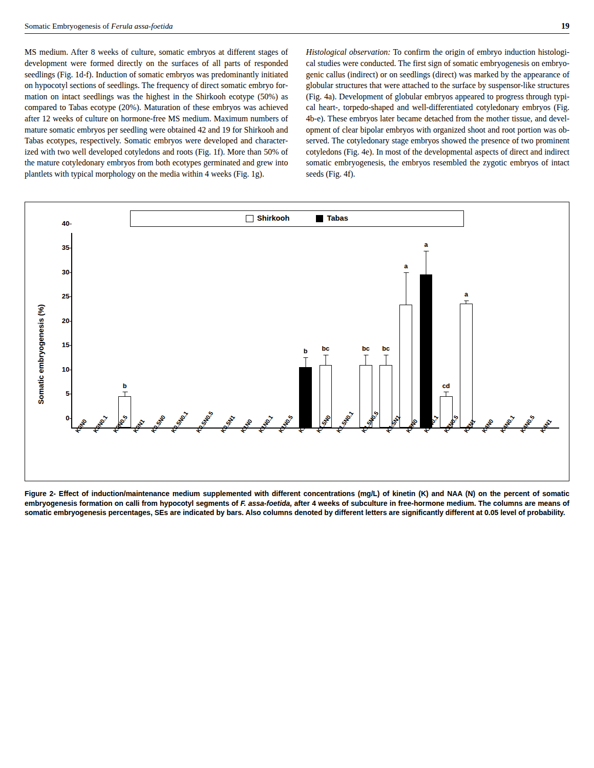Somatic Embryogenesis of Ferula assa-foetida
19
MS medium. After 8 weeks of culture, somatic embryos at different stages of development were formed directly on the surfaces of all parts of responded seedlings (Fig. 1d-f). Induction of somatic embryos was predominantly initiated on hypocotyl sections of seedlings. The frequency of direct somatic embryo formation on intact seedlings was the highest in the Shirkooh ecotype (50%) as compared to Tabas ecotype (20%). Maturation of these embryos was achieved after 12 weeks of culture on hormone-free MS medium. Maximum numbers of mature somatic embryos per seedling were obtained 42 and 19 for Shirkooh and Tabas ecotypes, respectively. Somatic embryos were developed and characterized with two well developed cotyledons and roots (Fig. 1f). More than 50% of the mature cotyledonary embryos from both ecotypes germinated and grew into plantlets with typical morphology on the media within 4 weeks (Fig. 1g).
Histological observation: To confirm the origin of embryo induction histological studies were conducted. The first sign of somatic embryogenesis on embryogenic callus (indirect) or on seedlings (direct) was marked by the appearance of globular structures that were attached to the surface by suspensor-like structures (Fig. 4a). Development of globular embryos appeared to progress through typical heart-, torpedo-shaped and well-differentiated cotyledonary embryos (Fig. 4b-e). These embryos later became detached from the mother tissue, and development of clear bipolar embryos with organized shoot and root portion was observed. The cotyledonary stage embryos showed the presence of two prominent cotyledons (Fig. 4e). In most of the developmental aspects of direct and indirect somatic embryogenesis, the embryos resembled the zygotic embryos of intact seeds (Fig. 4f).
Shirkooh Tabas
Somatic embryogenesis (%)
0
5
10
15
20
25
30
35
40
b
b
bc
bc
bc
a
a
cd
a
K0N0 K0N0.1 K0N0.5 K0N1 K0.5N0 K0.5N0.1 K0.5N0.5 K0.5N1 K1N0 K1N0.1 K1N0.5 K1N1 K1.5N0 K1.5N0.1 K1.5N0.5 K1.5N1 K2N0 K2N0.1 K2N0.5 K2N1 K4N0 K4N0.1 K4N0.5 K4N1
Figure 2- Effect of induction/maintenance medium supplemented with different concentrations (mg/L) of kinetin (K) and NAA (N) on the percent of somatic embryogenesis formation on calli from hypocotyl segments of F. assa-foetida, after 4 weeks of subculture in free-hormone medium. The columns are means of somatic embryogenesis percentages, SEs are indicated by bars. Also columns denoted by different letters are significantly different at 0.05 level of probability.